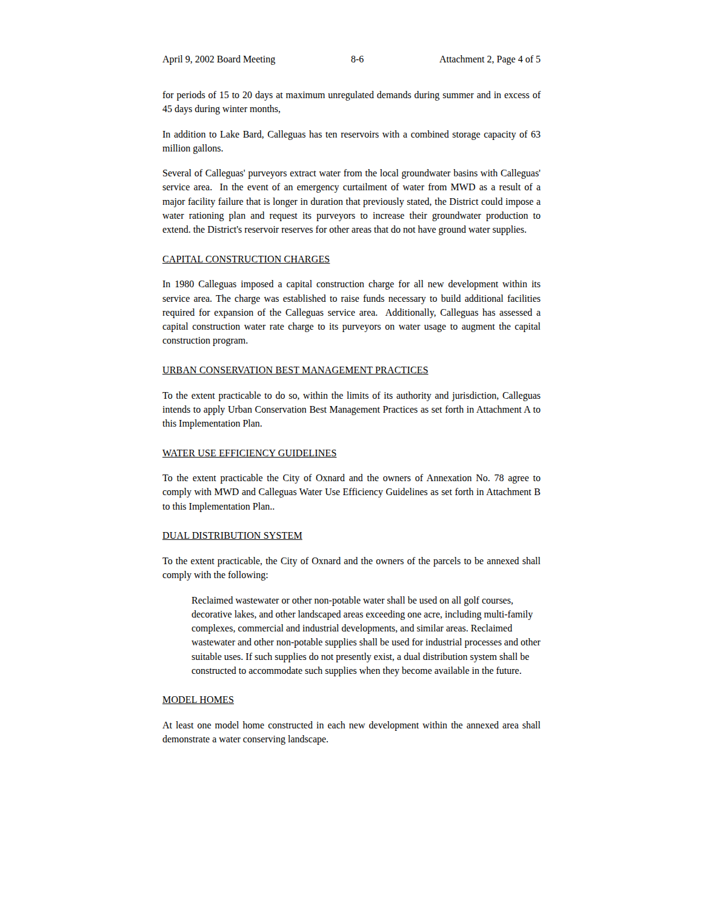April 9, 2002 Board Meeting
8-6
Attachment 2, Page 4 of 5
for periods of 15 to 20 days at maximum unregulated demands during summer and in excess of 45 days during winter months,
In addition to Lake Bard, Calleguas has ten reservoirs with a combined storage capacity of 63 million gallons.
Several of Calleguas' purveyors extract water from the local groundwater basins with Calleguas' service area. In the event of an emergency curtailment of water from MWD as a result of a major facility failure that is longer in duration that previously stated, the District could impose a water rationing plan and request its purveyors to increase their groundwater production to extend. the District's reservoir reserves for other areas that do not have ground water supplies.
Capital Construction Charges
In 1980 Calleguas imposed a capital construction charge for all new development within its service area. The charge was established to raise funds necessary to build additional facilities required for expansion of the Calleguas service area. Additionally, Calleguas has assessed a capital construction water rate charge to its purveyors on water usage to augment the capital construction program.
Urban Conservation Best Management Practices
To the extent practicable to do so, within the limits of its authority and jurisdiction, Calleguas intends to apply Urban Conservation Best Management Practices as set forth in Attachment A to this Implementation Plan.
Water Use Efficiency Guidelines
To the extent practicable the City of Oxnard and the owners of Annexation No. 78 agree to comply with MWD and Calleguas Water Use Efficiency Guidelines as set forth in Attachment B to this Implementation Plan..
Dual Distribution System
To the extent practicable, the City of Oxnard and the owners of the parcels to be annexed shall comply with the following:
Reclaimed wastewater or other non-potable water shall be used on all golf courses, decorative lakes, and other landscaped areas exceeding one acre, including multi-family complexes, commercial and industrial developments, and similar areas. Reclaimed wastewater and other non-potable supplies shall be used for industrial processes and other suitable uses. If such supplies do not presently exist, a dual distribution system shall be constructed to accommodate such supplies when they become available in the future.
Model Homes
At least one model home constructed in each new development within the annexed area shall demonstrate a water conserving landscape.